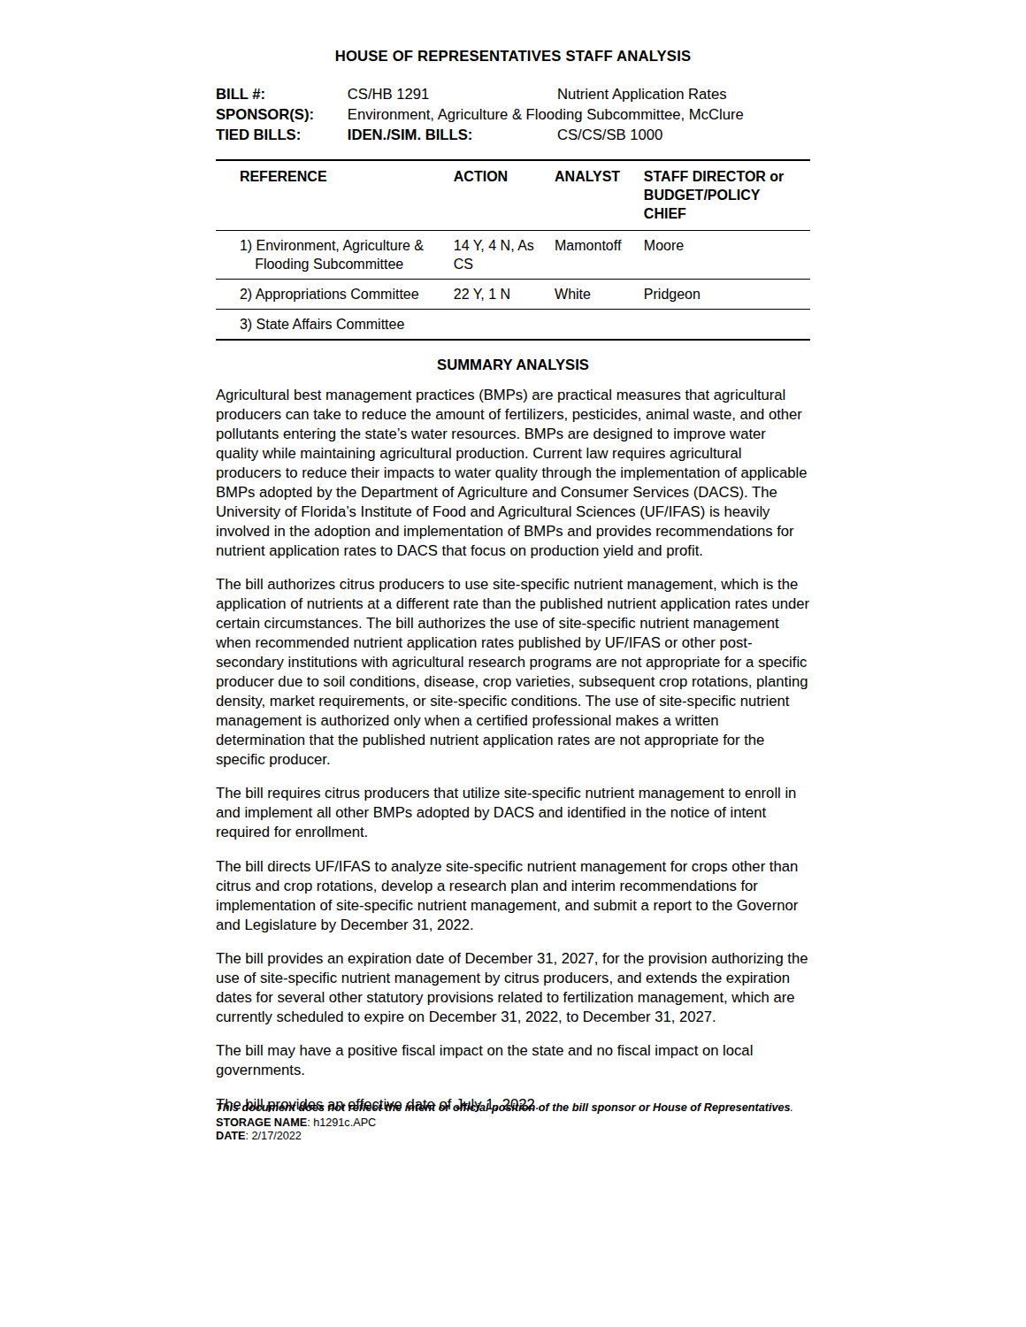HOUSE OF REPRESENTATIVES STAFF ANALYSIS
| BILL #: | CS/HB 1291 | Nutrient Application Rates |
| SPONSOR(S): | Environment, Agriculture & Flooding Subcommittee, McClure |
| TIED BILLS: | IDEN./SIM. BILLS: | CS/CS/SB 1000 |
| REFERENCE | ACTION | ANALYST | STAFF DIRECTOR or BUDGET/POLICY CHIEF |
| --- | --- | --- | --- |
| 1) Environment, Agriculture & Flooding Subcommittee | 14 Y, 4 N, As CS | Mamontoff | Moore |
| 2) Appropriations Committee | 22 Y, 1 N | White | Pridgeon |
| 3) State Affairs Committee | | | |
SUMMARY ANALYSIS
Agricultural best management practices (BMPs) are practical measures that agricultural producers can take to reduce the amount of fertilizers, pesticides, animal waste, and other pollutants entering the state’s water resources. BMPs are designed to improve water quality while maintaining agricultural production. Current law requires agricultural producers to reduce their impacts to water quality through the implementation of applicable BMPs adopted by the Department of Agriculture and Consumer Services (DACS). The University of Florida’s Institute of Food and Agricultural Sciences (UF/IFAS) is heavily involved in the adoption and implementation of BMPs and provides recommendations for nutrient application rates to DACS that focus on production yield and profit.
The bill authorizes citrus producers to use site-specific nutrient management, which is the application of nutrients at a different rate than the published nutrient application rates under certain circumstances. The bill authorizes the use of site-specific nutrient management when recommended nutrient application rates published by UF/IFAS or other post-secondary institutions with agricultural research programs are not appropriate for a specific producer due to soil conditions, disease, crop varieties, subsequent crop rotations, planting density, market requirements, or site-specific conditions. The use of site-specific nutrient management is authorized only when a certified professional makes a written determination that the published nutrient application rates are not appropriate for the specific producer.
The bill requires citrus producers that utilize site-specific nutrient management to enroll in and implement all other BMPs adopted by DACS and identified in the notice of intent required for enrollment.
The bill directs UF/IFAS to analyze site-specific nutrient management for crops other than citrus and crop rotations, develop a research plan and interim recommendations for implementation of site-specific nutrient management, and submit a report to the Governor and Legislature by December 31, 2022.
The bill provides an expiration date of December 31, 2027, for the provision authorizing the use of site-specific nutrient management by citrus producers, and extends the expiration dates for several other statutory provisions related to fertilization management, which are currently scheduled to expire on December 31, 2022, to December 31, 2027.
The bill may have a positive fiscal impact on the state and no fiscal impact on local governments.
The bill provides an effective date of July 1, 2022.
This document does not reflect the intent or official position of the bill sponsor or House of Representatives.
STORAGE NAME: h1291c.APC
DATE: 2/17/2022